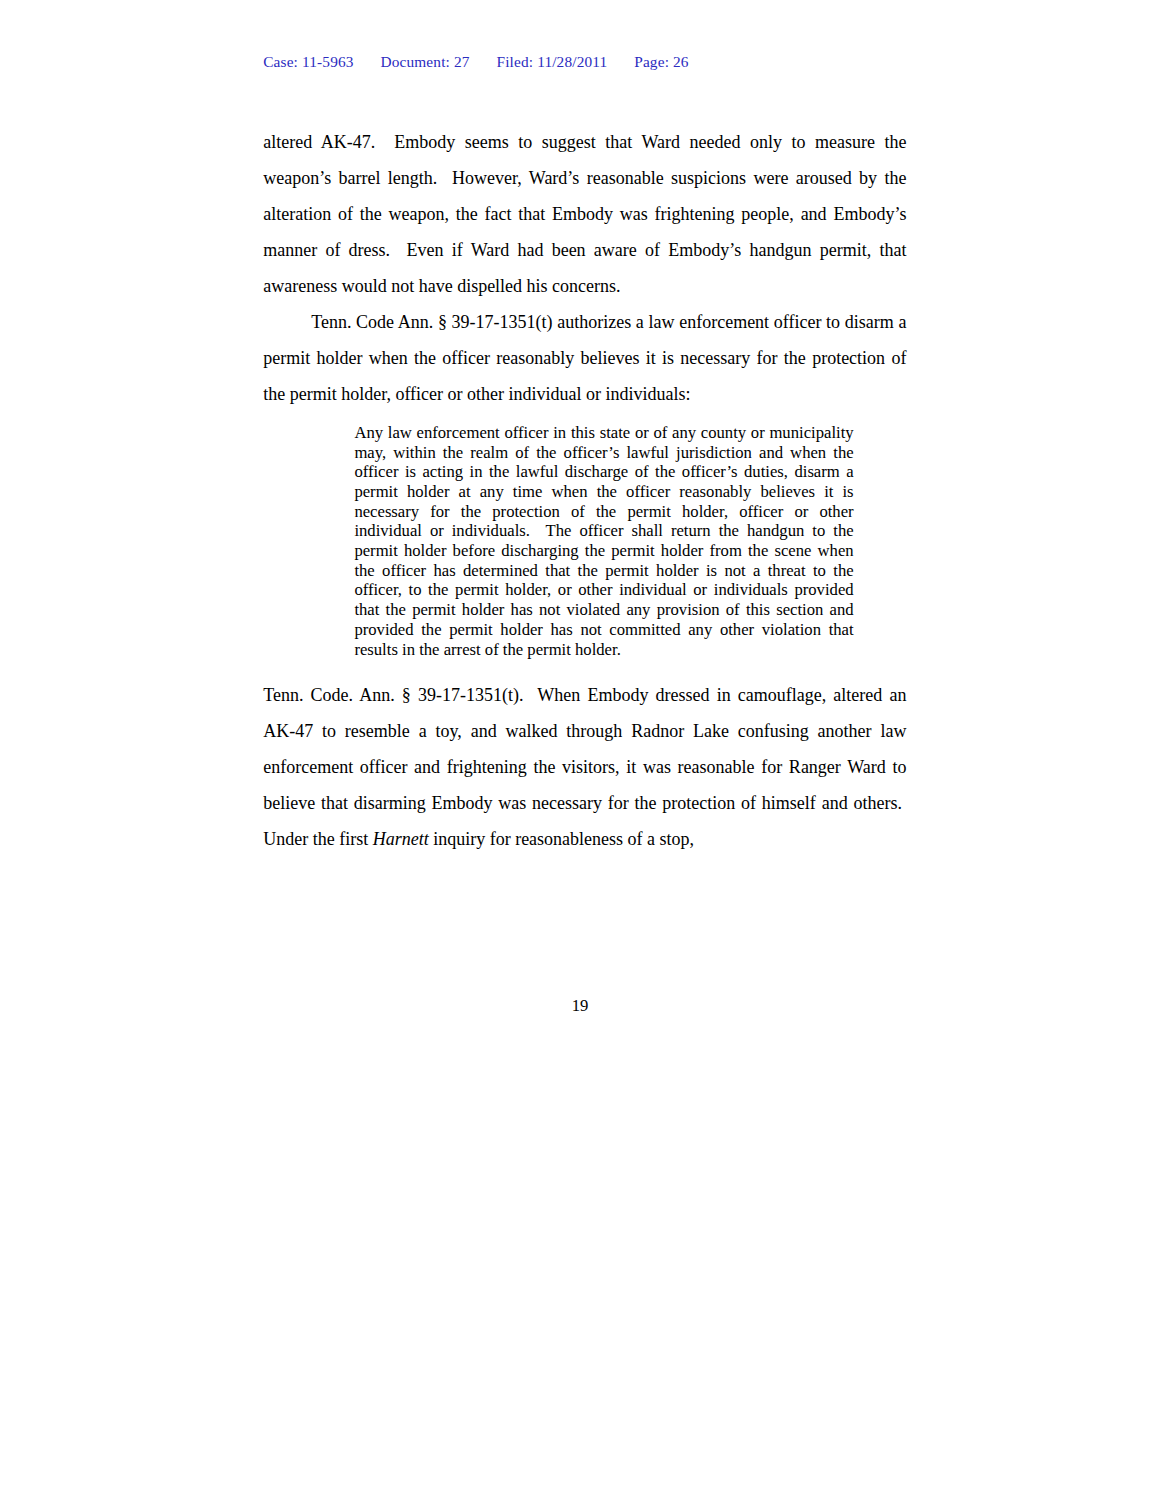Case: 11-5963 Document: 27 Filed: 11/28/2011 Page: 26
altered AK-47. Embody seems to suggest that Ward needed only to measure the weapon’s barrel length. However, Ward’s reasonable suspicions were aroused by the alteration of the weapon, the fact that Embody was frightening people, and Embody’s manner of dress. Even if Ward had been aware of Embody’s handgun permit, that awareness would not have dispelled his concerns.
Tenn. Code Ann. § 39-17-1351(t) authorizes a law enforcement officer to disarm a permit holder when the officer reasonably believes it is necessary for the protection of the permit holder, officer or other individual or individuals:
Any law enforcement officer in this state or of any county or municipality may, within the realm of the officer’s lawful jurisdiction and when the officer is acting in the lawful discharge of the officer’s duties, disarm a permit holder at any time when the officer reasonably believes it is necessary for the protection of the permit holder, officer or other individual or individuals. The officer shall return the handgun to the permit holder before discharging the permit holder from the scene when the officer has determined that the permit holder is not a threat to the officer, to the permit holder, or other individual or individuals provided that the permit holder has not violated any provision of this section and provided the permit holder has not committed any other violation that results in the arrest of the permit holder.
Tenn. Code. Ann. § 39-17-1351(t). When Embody dressed in camouflage, altered an AK-47 to resemble a toy, and walked through Radnor Lake confusing another law enforcement officer and frightening the visitors, it was reasonable for Ranger Ward to believe that disarming Embody was necessary for the protection of himself and others. Under the first Harnett inquiry for reasonableness of a stop,
19